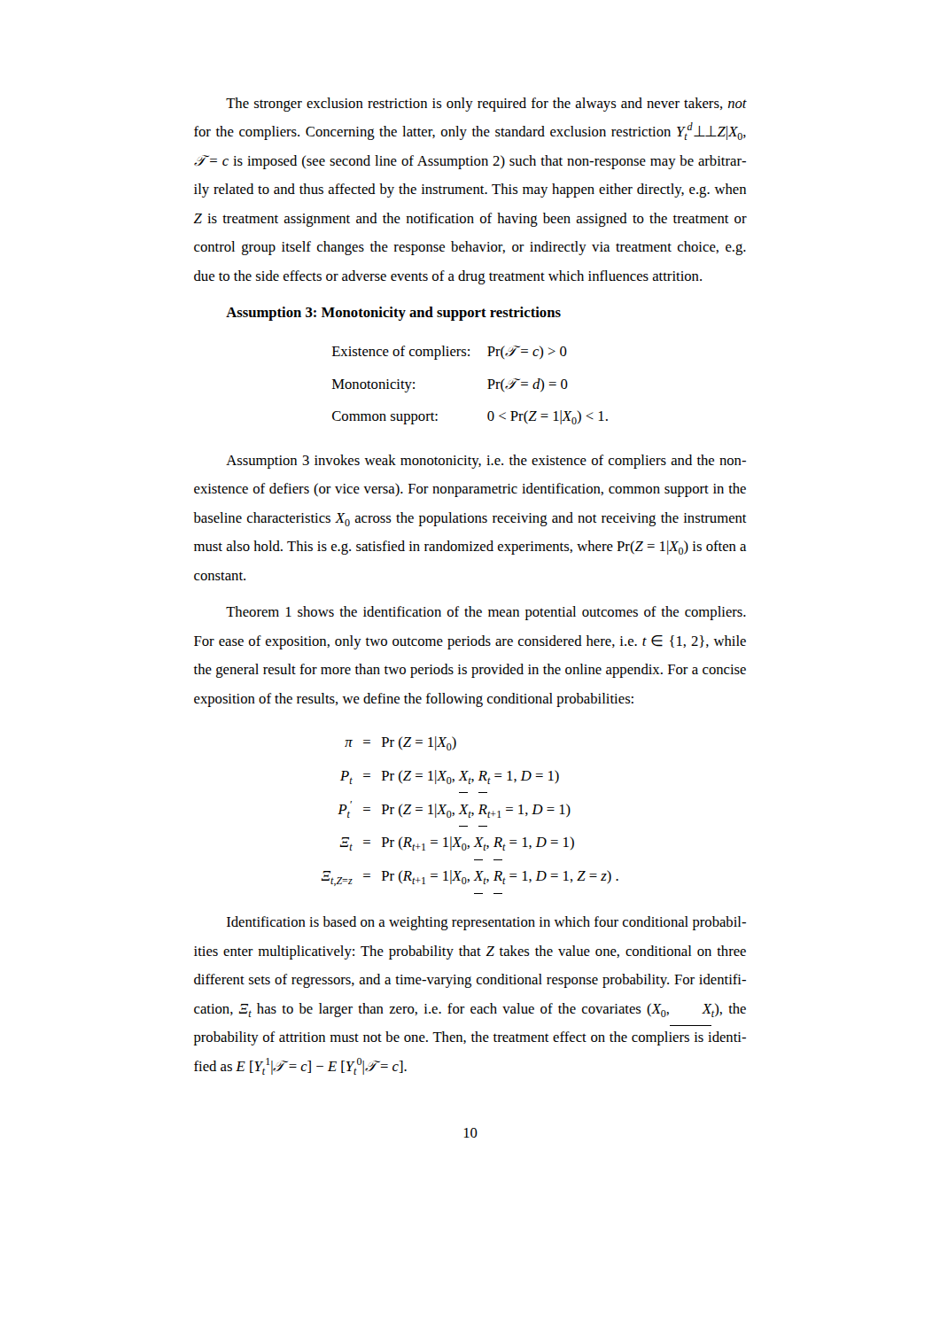The stronger exclusion restriction is only required for the always and never takers, not for the compliers. Concerning the latter, only the standard exclusion restriction Ytd⊥⊥Z|X0, 𝒯 = c is imposed (see second line of Assumption 2) such that non-response may be arbitrarily related to and thus affected by the instrument. This may happen either directly, e.g. when Z is treatment assignment and the notification of having been assigned to the treatment or control group itself changes the response behavior, or indirectly via treatment choice, e.g. due to the side effects or adverse events of a drug treatment which influences attrition.
Assumption 3: Monotonicity and support restrictions
| Existence of compliers: | Pr( 𝒯 = c ) > 0 |
| Monotonicity: | Pr( 𝒯 = d ) = 0 |
| Common support: | 0 < Pr( Z = 1/ X 0 ) < 1. |
Assumption 3 invokes weak monotonicity, i.e. the existence of compliers and the non-existence of defiers (or vice versa). For nonparametric identification, common support in the baseline characteristics X0 across the populations receiving and not receiving the instrument must also hold. This is e.g. satisfied in randomized experiments, where Pr(Z = 1|X0) is often a constant.
Theorem 1 shows the identification of the mean potential outcomes of the compliers. For ease of exposition, only two outcome periods are considered here, i.e. t ∈ {1, 2}, while the general result for more than two periods is provided in the online appendix. For a concise exposition of the results, we define the following conditional probabilities:
| π | = | Pr ( Z = 1/ X 0 ) |
| P t | = | Pr ( Z = 1/ X 0 , X t , R t = 1, D = 1) |
| P t ′ | = | Pr ( Z = 1/ X 0 , X t , R t +1 = 1, D = 1) |
| Ξ t | = | Pr ( R t +1 = 1/ X 0 , X t , R t = 1, D = 1) |
| Ξ t , Z = z | = | Pr ( R t +1 = 1/ X 0 , X t , R t = 1, D = 1, Z = z ) . |
Identification is based on a weighting representation in which four conditional probabilities enter multiplicatively: The probability that Z takes the value one, conditional on three different sets of regressors, and a time-varying conditional response probability. For identification, Ξt has to be larger than zero, i.e. for each value of the covariates (X0,Xt), the probability of attrition must not be one. Then, the treatment effect on the compliers is identified as E [Yt1|𝒯 = c] − E [Yt0|𝒯 = c].
10